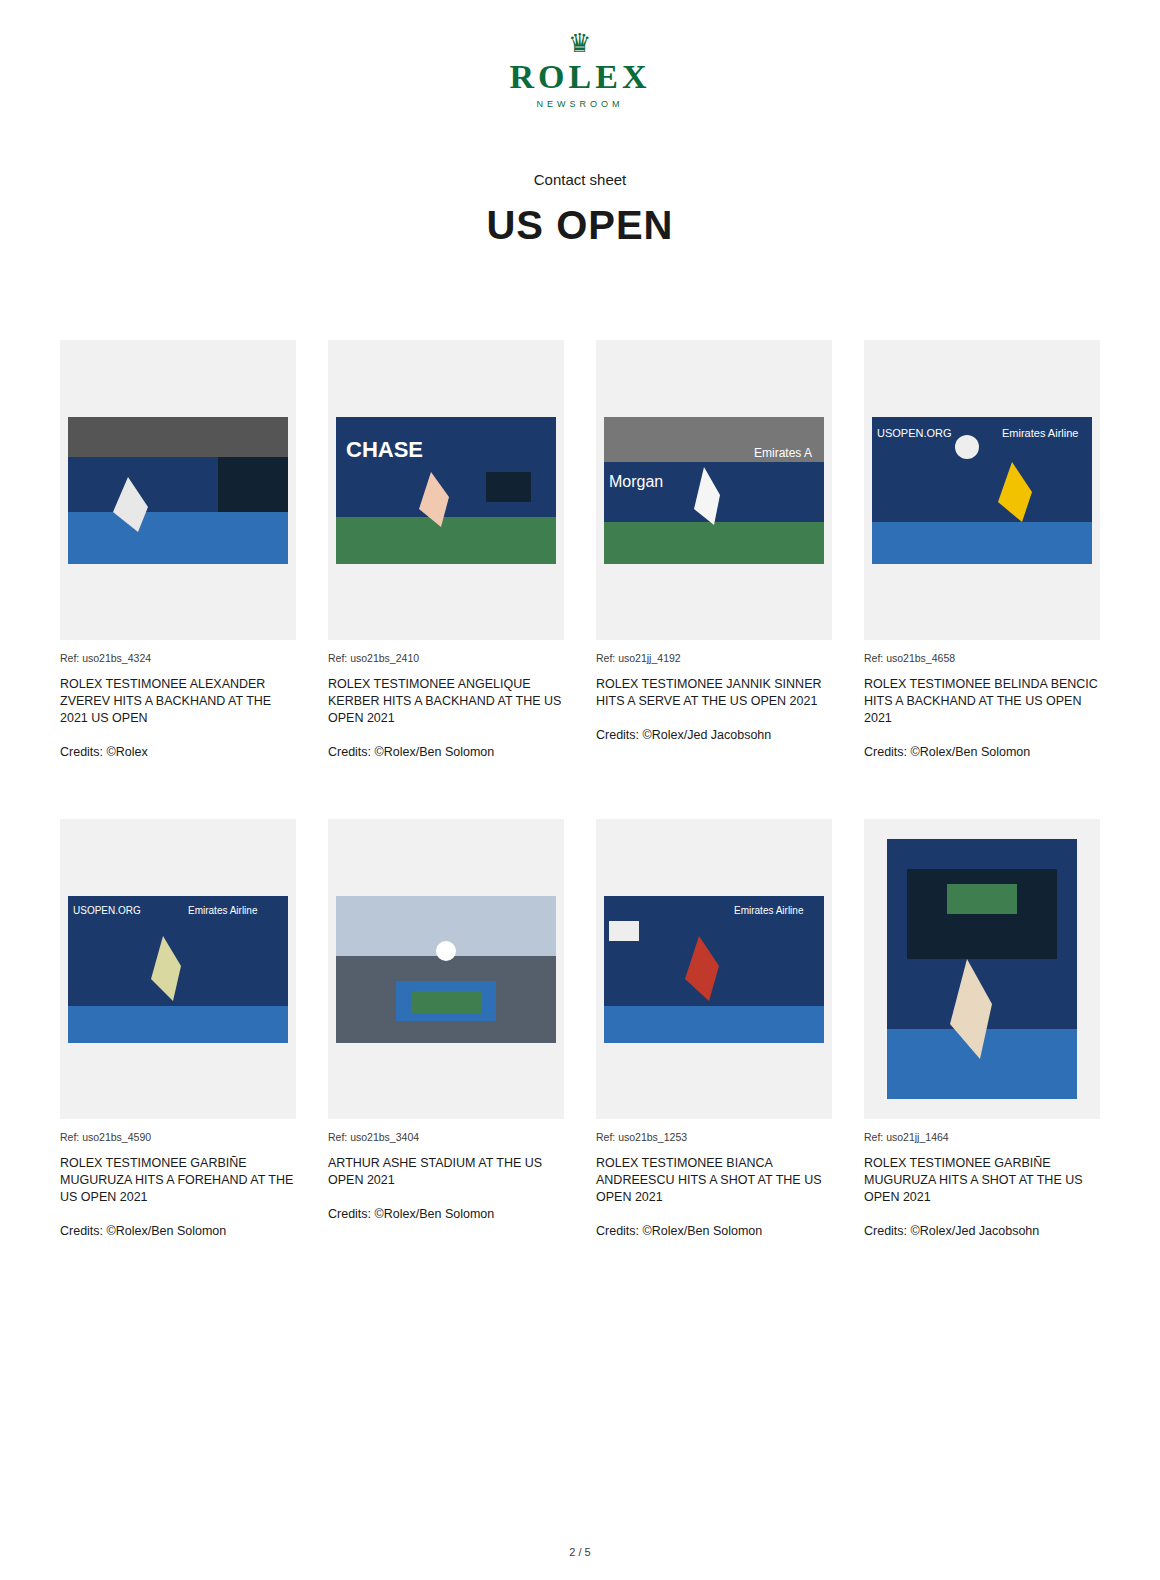♛
ROLEX
NEWSROOM
Contact sheet
US OPEN
Ref: uso21bs_4324
Rolex testimonee Alexander Zverev hits a backhand at the 2021 US Open
Credits: ©Rolex
Ref: uso21bs_2410
Rolex testimonee Angelique Kerber hits a backhand at the US Open 2021
Credits: ©Rolex/Ben Solomon
Ref: uso21jj_4192
Rolex testimonee Jannik Sinner hits a serve at the US Open 2021
Credits: ©Rolex/Jed Jacobsohn
Ref: uso21bs_4658
Rolex testimonee Belinda Bencic hits a backhand at the US Open 2021
Credits: ©Rolex/Ben Solomon
Ref: uso21bs_4590
Rolex testimonee Garbiñe Muguruza hits a forehand at the US Open 2021
Credits: ©Rolex/Ben Solomon
Ref: uso21bs_3404
Arthur Ashe Stadium at the US Open 2021
Credits: ©Rolex/Ben Solomon
Ref: uso21bs_1253
Rolex testimonee Bianca Andreescu hits a shot at the US Open 2021
Credits: ©Rolex/Ben Solomon
Ref: uso21jj_1464
Rolex testimonee Garbiñe Muguruza hits a shot at the US Open 2021
Credits: ©Rolex/Jed Jacobsohn
2 / 5